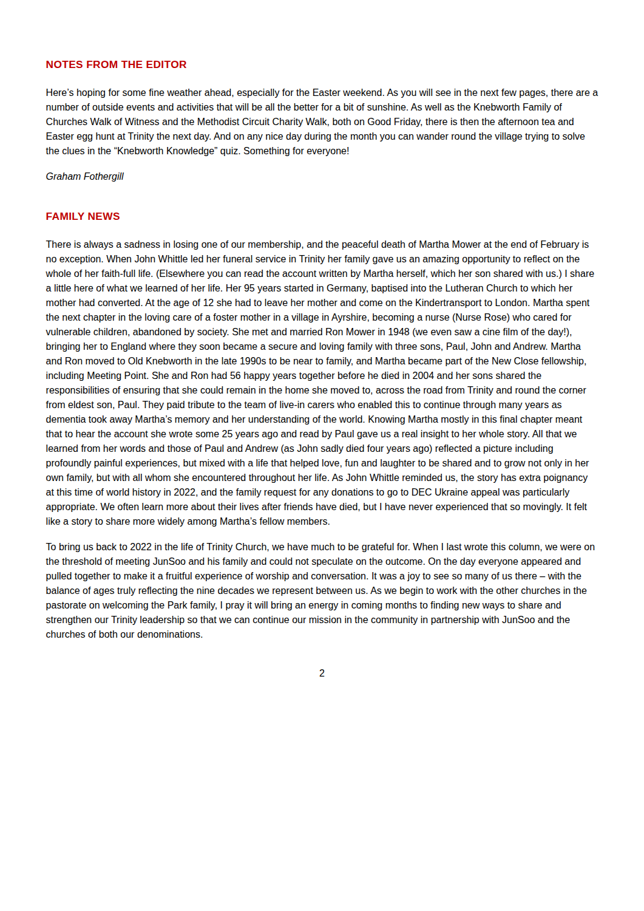NOTES FROM THE EDITOR
Here’s hoping for some fine weather ahead, especially for the Easter weekend. As you will see in the next few pages, there are a number of outside events and activities that will be all the better for a bit of sunshine. As well as the Knebworth Family of Churches Walk of Witness and the Methodist Circuit Charity Walk, both on Good Friday, there is then the afternoon tea and Easter egg hunt at Trinity the next day. And on any nice day during the month you can wander round the village trying to solve the clues in the “Knebworth Knowledge” quiz. Something for everyone!
Graham Fothergill
FAMILY NEWS
There is always a sadness in losing one of our membership, and the peaceful death of Martha Mower at the end of February is no exception. When John Whittle led her funeral service in Trinity her family gave us an amazing opportunity to reflect on the whole of her faith-full life. (Elsewhere you can read the account written by Martha herself, which her son shared with us.) I share a little here of what we learned of her life. Her 95 years started in Germany, baptised into the Lutheran Church to which her mother had converted. At the age of 12 she had to leave her mother and come on the Kindertransport to London. Martha spent the next chapter in the loving care of a foster mother in a village in Ayrshire, becoming a nurse (Nurse Rose) who cared for vulnerable children, abandoned by society. She met and married Ron Mower in 1948 (we even saw a cine film of the day!), bringing her to England where they soon became a secure and loving family with three sons, Paul, John and Andrew. Martha and Ron moved to Old Knebworth in the late 1990s to be near to family, and Martha became part of the New Close fellowship, including Meeting Point. She and Ron had 56 happy years together before he died in 2004 and her sons shared the responsibilities of ensuring that she could remain in the home she moved to, across the road from Trinity and round the corner from eldest son, Paul. They paid tribute to the team of live-in carers who enabled this to continue through many years as dementia took away Martha’s memory and her understanding of the world. Knowing Martha mostly in this final chapter meant that to hear the account she wrote some 25 years ago and read by Paul gave us a real insight to her whole story. All that we learned from her words and those of Paul and Andrew (as John sadly died four years ago) reflected a picture including profoundly painful experiences, but mixed with a life that helped love, fun and laughter to be shared and to grow not only in her own family, but with all whom she encountered throughout her life. As John Whittle reminded us, the story has extra poignancy at this time of world history in 2022, and the family request for any donations to go to DEC Ukraine appeal was particularly appropriate. We often learn more about their lives after friends have died, but I have never experienced that so movingly. It felt like a story to share more widely among Martha’s fellow members.
To bring us back to 2022 in the life of Trinity Church, we have much to be grateful for. When I last wrote this column, we were on the threshold of meeting JunSoo and his family and could not speculate on the outcome. On the day everyone appeared and pulled together to make it a fruitful experience of worship and conversation. It was a joy to see so many of us there – with the balance of ages truly reflecting the nine decades we represent between us. As we begin to work with the other churches in the pastorate on welcoming the Park family, I pray it will bring an energy in coming months to finding new ways to share and strengthen our Trinity leadership so that we can continue our mission in the community in partnership with JunSoo and the churches of both our denominations.
2